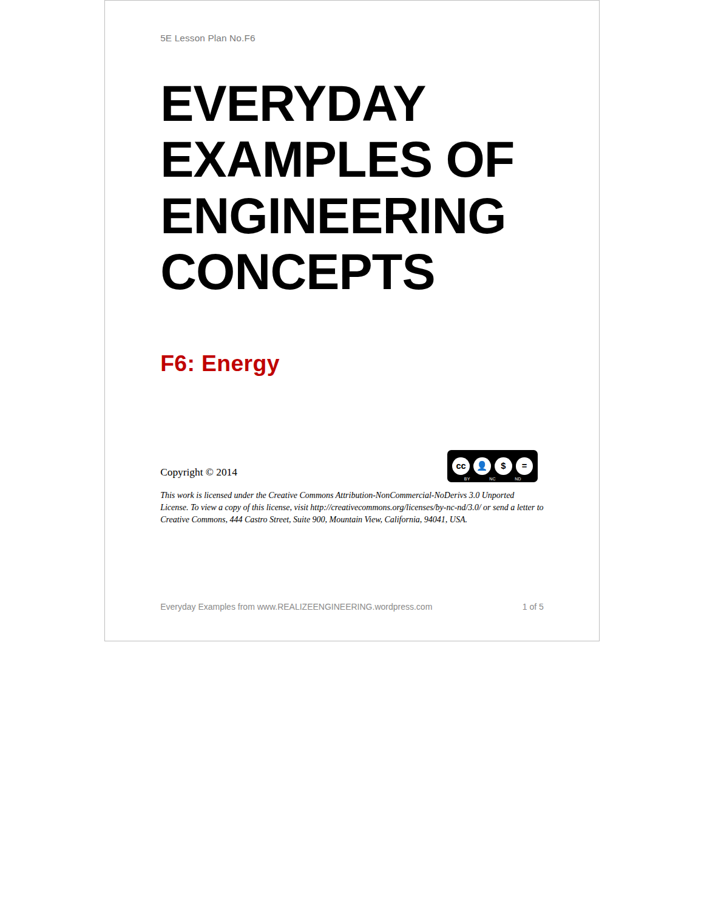5E Lesson Plan No.F6
Everyday Examples of Engineering Concepts
F6: Energy
cc 👤 $ = BY NC ND
Copyright © 2014
This work is licensed under the Creative Commons Attribution-NonCommercial-NoDerivs 3.0 Unported License. To view a copy of this license, visit http://creativecommons.org/licenses/by-nc-nd/3.0/ or send a letter to Creative Commons, 444 Castro Street, Suite 900, Mountain View, California, 94041, USA.
Everyday Examples from www.REALIZEENGINEERING.wordpress.com 1 of 5